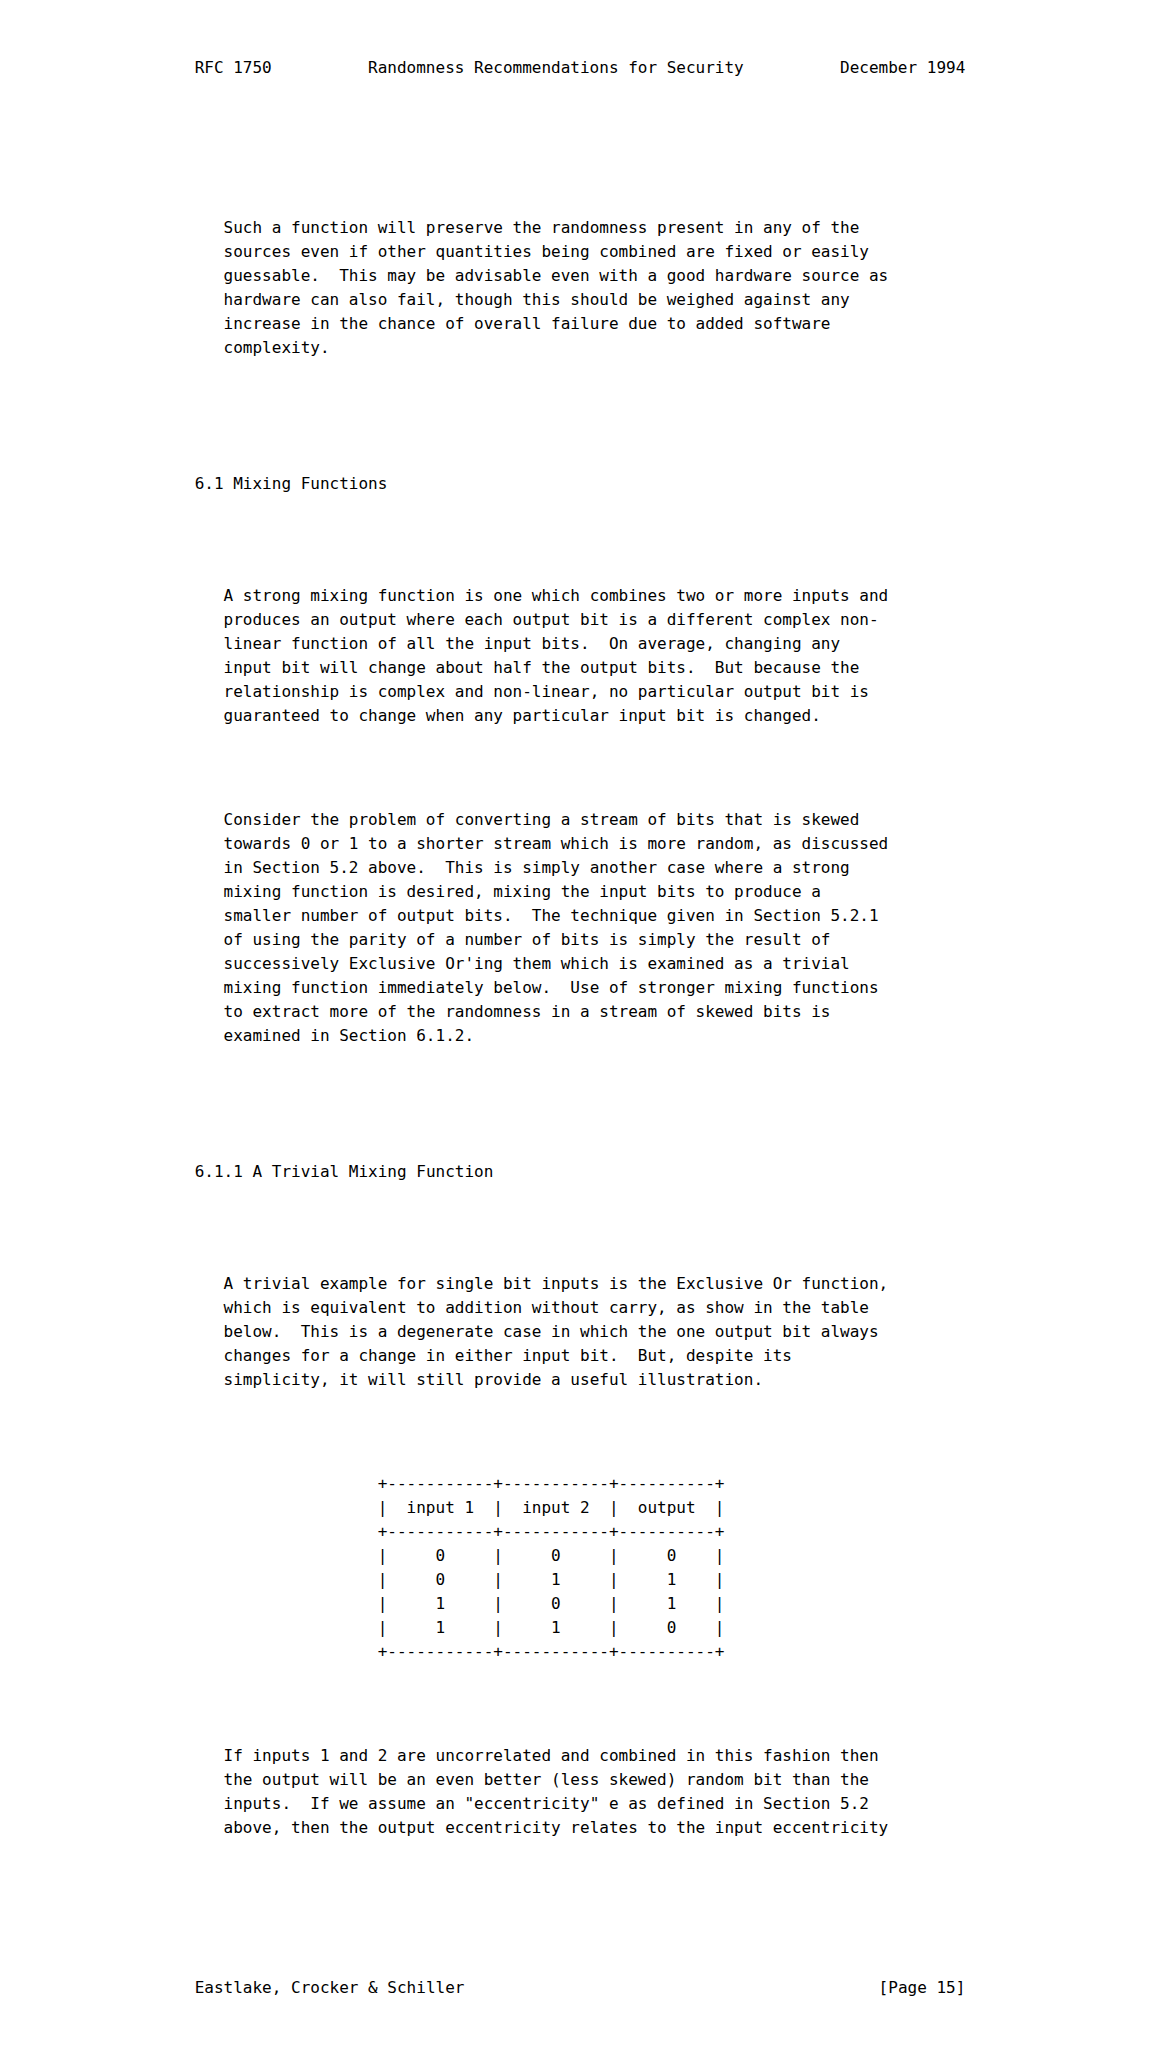RFC 1750 Randomness Recommendations for Security December 1994
Such a function will preserve the randomness present in any of the sources even if other quantities being combined are fixed or easily guessable. This may be advisable even with a good hardware source as hardware can also fail, though this should be weighed against any increase in the chance of overall failure due to added software complexity.
6.1 Mixing Functions
A strong mixing function is one which combines two or more inputs and produces an output where each output bit is a different complex non- linear function of all the input bits. On average, changing any input bit will change about half the output bits. But because the relationship is complex and non-linear, no particular output bit is guaranteed to change when any particular input bit is changed.
Consider the problem of converting a stream of bits that is skewed towards 0 or 1 to a shorter stream which is more random, as discussed in Section 5.2 above. This is simply another case where a strong mixing function is desired, mixing the input bits to produce a smaller number of output bits. The technique given in Section 5.2.1 of using the parity of a number of bits is simply the result of successively Exclusive Or'ing them which is examined as a trivial mixing function immediately below. Use of stronger mixing functions to extract more of the randomness in a stream of skewed bits is examined in Section 6.1.2.
6.1.1 A Trivial Mixing Function
A trivial example for single bit inputs is the Exclusive Or function, which is equivalent to addition without carry, as show in the table below. This is a degenerate case in which the one output bit always changes for a change in either input bit. But, despite its simplicity, it will still provide a useful illustration.
                +-----------+-----------+----------+
                |  input 1  |  input 2  |  output  |
                +-----------+-----------+----------+
                |     0     |     0     |     0    |
                |     0     |     1     |     1    |
                |     1     |     0     |     1    |
                |     1     |     1     |     0    |
                +-----------+-----------+----------+
If inputs 1 and 2 are uncorrelated and combined in this fashion then the output will be an even better (less skewed) random bit than the inputs. If we assume an "eccentricity" e as defined in Section 5.2 above, then the output eccentricity relates to the input eccentricity
Eastlake, Crocker & Schiller [Page 15]